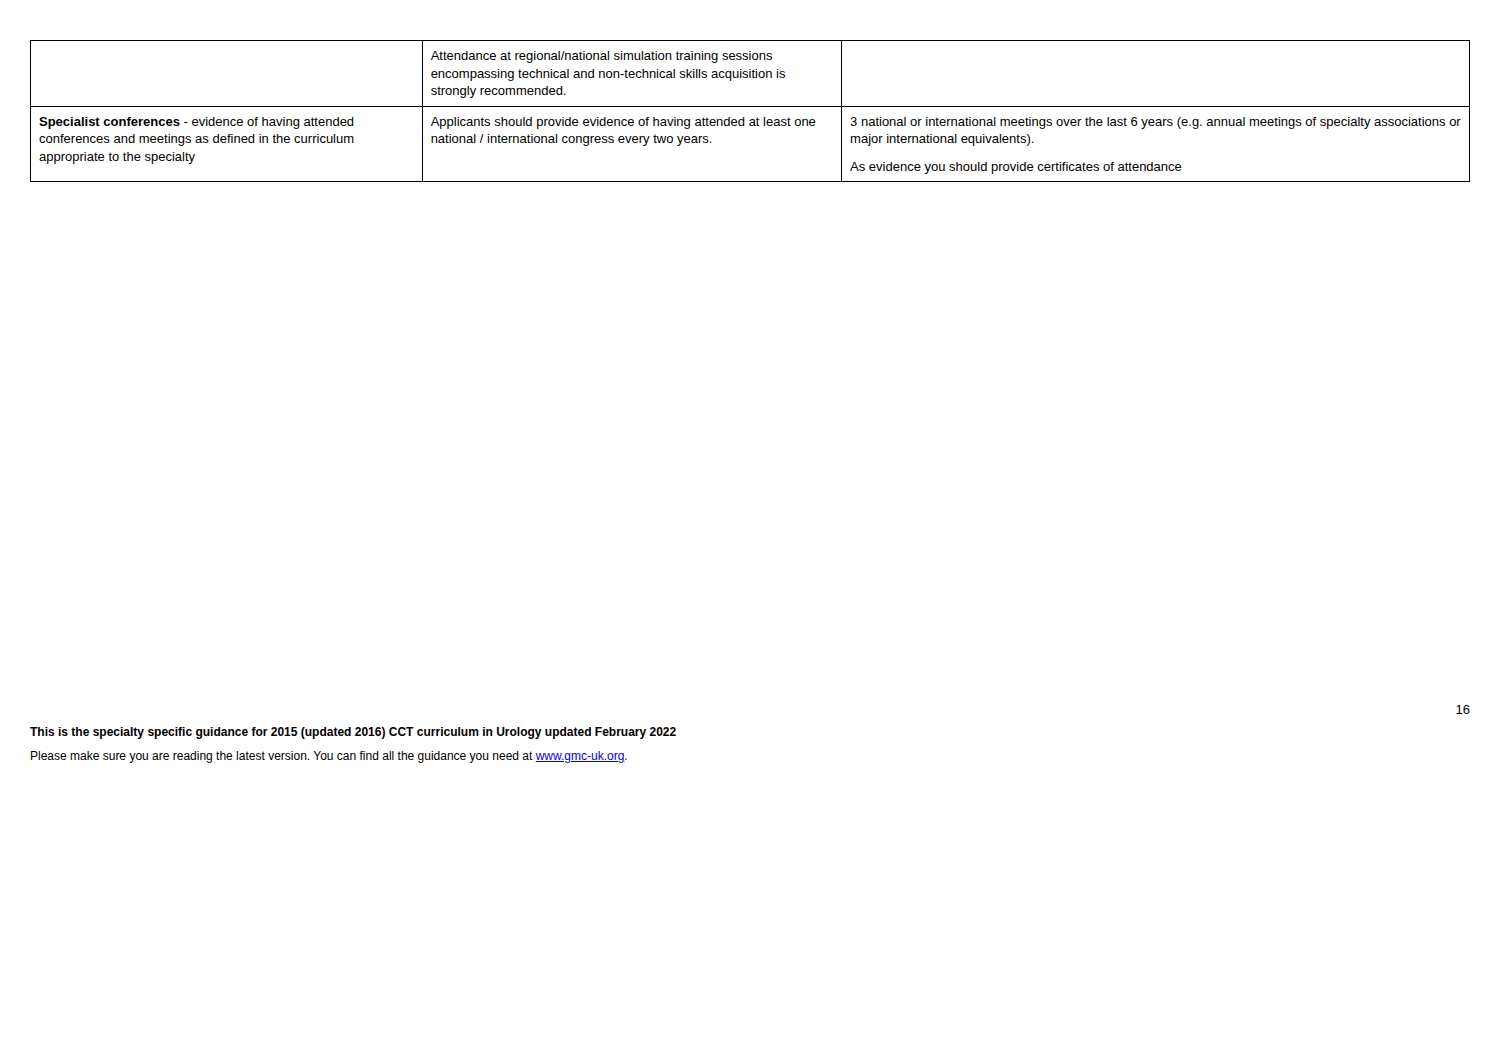| | Attendance at regional/national simulation training sessions encompassing technical and non-technical skills acquisition is strongly recommended. | |
| Specialist conferences - evidence of having attended conferences and meetings as defined in the curriculum appropriate to the specialty | Applicants should provide evidence of having attended at least one national / international congress every two years. | 3 national or international meetings over the last 6 years (e.g. annual meetings of specialty associations or major international equivalents). As evidence you should provide certificates of attendance |
16
This is the specialty specific guidance for 2015 (updated 2016) CCT curriculum in Urology updated February 2022
Please make sure you are reading the latest version. You can find all the guidance you need at www.gmc-uk.org.